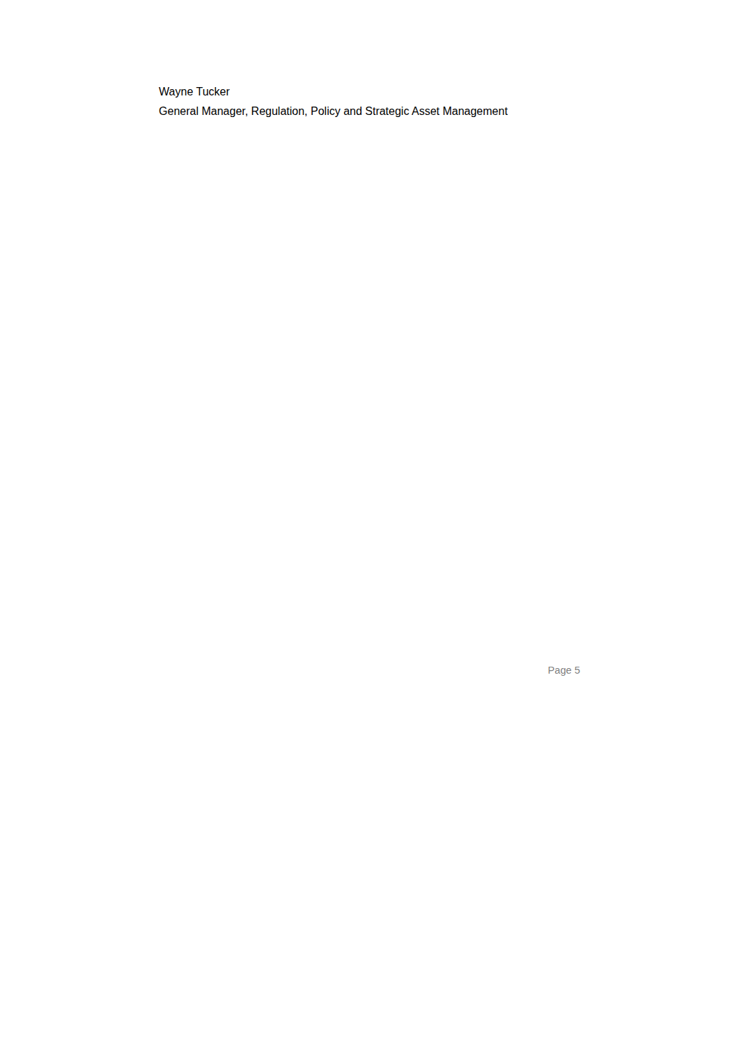Wayne Tucker
General Manager, Regulation, Policy and Strategic Asset Management
Page 5